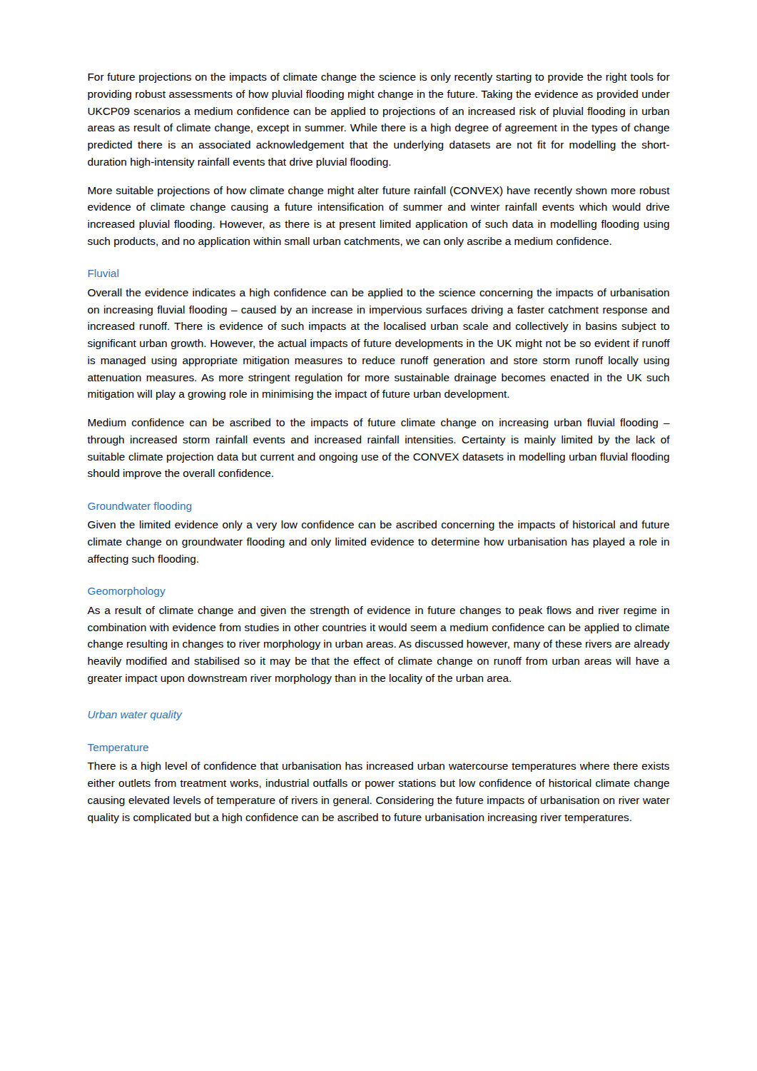For future projections on the impacts of climate change the science is only recently starting to provide the right tools for providing robust assessments of how pluvial flooding might change in the future. Taking the evidence as provided under UKCP09 scenarios a medium confidence can be applied to projections of an increased risk of pluvial flooding in urban areas as result of climate change, except in summer. While there is a high degree of agreement in the types of change predicted there is an associated acknowledgement that the underlying datasets are not fit for modelling the short-duration high-intensity rainfall events that drive pluvial flooding.
More suitable projections of how climate change might alter future rainfall (CONVEX) have recently shown more robust evidence of climate change causing a future intensification of summer and winter rainfall events which would drive increased pluvial flooding. However, as there is at present limited application of such data in modelling flooding using such products, and no application within small urban catchments, we can only ascribe a medium confidence.
Fluvial
Overall the evidence indicates a high confidence can be applied to the science concerning the impacts of urbanisation on increasing fluvial flooding – caused by an increase in impervious surfaces driving a faster catchment response and increased runoff. There is evidence of such impacts at the localised urban scale and collectively in basins subject to significant urban growth. However, the actual impacts of future developments in the UK might not be so evident if runoff is managed using appropriate mitigation measures to reduce runoff generation and store storm runoff locally using attenuation measures. As more stringent regulation for more sustainable drainage becomes enacted in the UK such mitigation will play a growing role in minimising the impact of future urban development.
Medium confidence can be ascribed to the impacts of future climate change on increasing urban fluvial flooding – through increased storm rainfall events and increased rainfall intensities. Certainty is mainly limited by the lack of suitable climate projection data but current and ongoing use of the CONVEX datasets in modelling urban fluvial flooding should improve the overall confidence.
Groundwater flooding
Given the limited evidence only a very low confidence can be ascribed concerning the impacts of historical and future climate change on groundwater flooding and only limited evidence to determine how urbanisation has played a role in affecting such flooding.
Geomorphology
As a result of climate change and given the strength of evidence in future changes to peak flows and river regime in combination with evidence from studies in other countries it would seem a medium confidence can be applied to climate change resulting in changes to river morphology in urban areas. As discussed however, many of these rivers are already heavily modified and stabilised so it may be that the effect of climate change on runoff from urban areas will have a greater impact upon downstream river morphology than in the locality of the urban area.
Urban water quality
Temperature
There is a high level of confidence that urbanisation has increased urban watercourse temperatures where there exists either outlets from treatment works, industrial outfalls or power stations but low confidence of historical climate change causing elevated levels of temperature of rivers in general. Considering the future impacts of urbanisation on river water quality is complicated but a high confidence can be ascribed to future urbanisation increasing river temperatures.